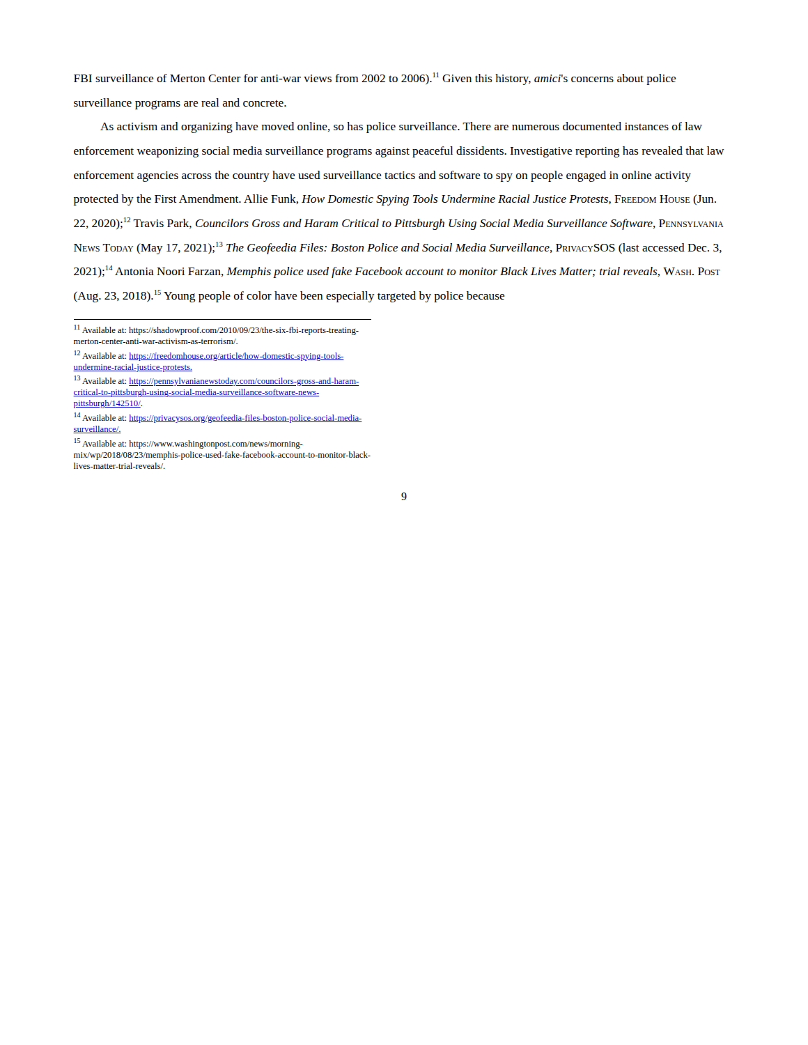FBI surveillance of Merton Center for anti-war views from 2002 to 2006).11 Given this history, amici's concerns about police surveillance programs are real and concrete.
As activism and organizing have moved online, so has police surveillance. There are numerous documented instances of law enforcement weaponizing social media surveillance programs against peaceful dissidents. Investigative reporting has revealed that law enforcement agencies across the country have used surveillance tactics and software to spy on people engaged in online activity protected by the First Amendment. Allie Funk, How Domestic Spying Tools Undermine Racial Justice Protests, Freedom House (Jun. 22, 2020);12 Travis Park, Councilors Gross and Haram Critical to Pittsburgh Using Social Media Surveillance Software, Pennsylvania News Today (May 17, 2021);13 The Geofeedia Files: Boston Police and Social Media Surveillance, PrivacySOS (last accessed Dec. 3, 2021);14 Antonia Noori Farzan, Memphis police used fake Facebook account to monitor Black Lives Matter; trial reveals, Wash. Post (Aug. 23, 2018).15 Young people of color have been especially targeted by police because
11 Available at: https://shadowproof.com/2010/09/23/the-six-fbi-reports-treating-merton-center-anti-war-activism-as-terrorism/.
12 Available at: https://freedomhouse.org/article/how-domestic-spying-tools-undermine-racial-justice-protests.
13 Available at: https://pennsylvanianewstoday.com/councilors-gross-and-haram-critical-to-pittsburgh-using-social-media-surveillance-software-news-pittsburgh/142510/.
14 Available at: https://privacysos.org/geofeedia-files-boston-police-social-media-surveillance/.
15 Available at: https://www.washingtonpost.com/news/morning-mix/wp/2018/08/23/memphis-police-used-fake-facebook-account-to-monitor-black-lives-matter-trial-reveals/.
9